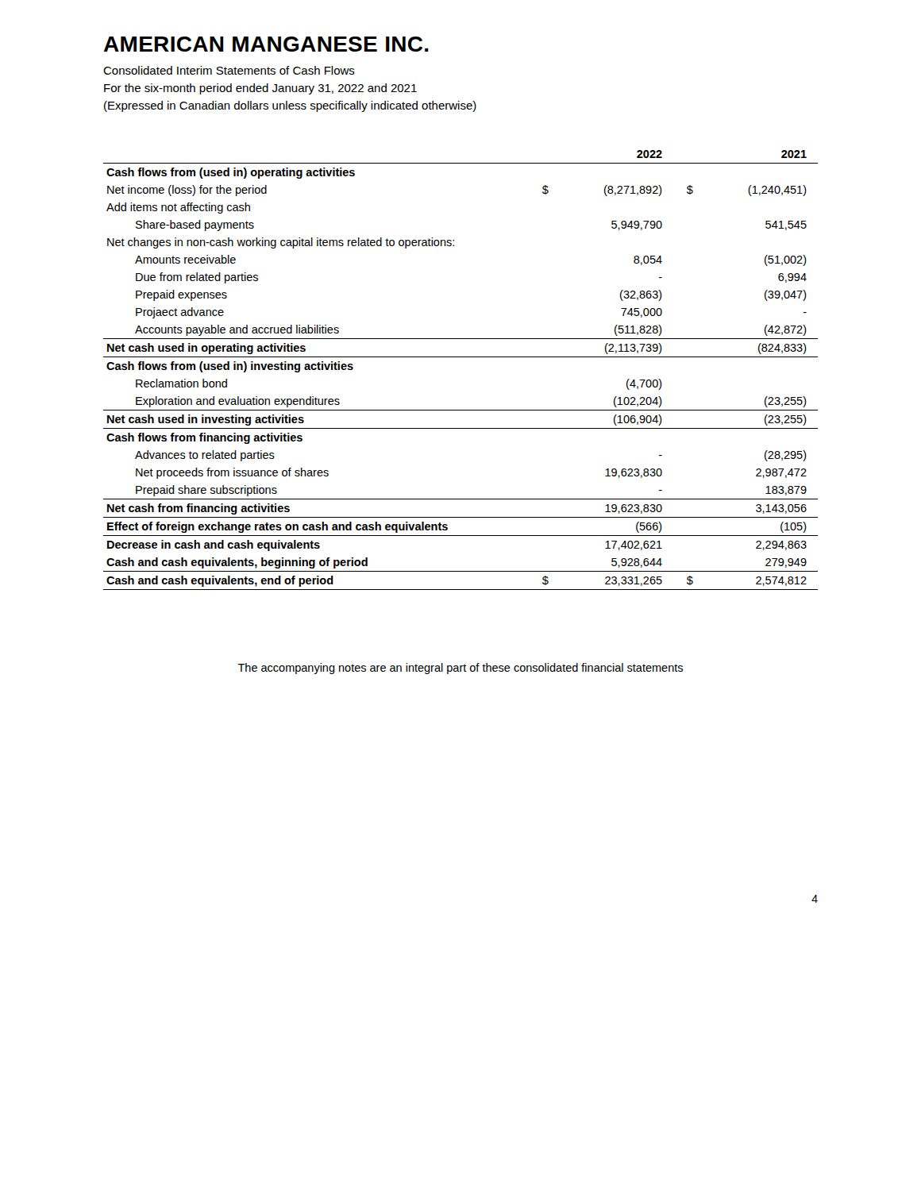AMERICAN MANGANESE INC.
Consolidated Interim Statements of Cash Flows
For the six-month period ended January 31, 2022 and 2021
(Expressed in Canadian dollars unless specifically indicated otherwise)
| | | 2022 | | 2021 |
| --- | --- | --- | --- | --- |
| Cash flows from (used in) operating activities | | | | |
| Net income (loss) for the period | $ | (8,271,892) | $ | (1,240,451) |
| Add items not affecting cash | | | | |
| Share-based payments | | 5,949,790 | | 541,545 |
| Net changes in non-cash working capital items related to operations: | | | | |
| Amounts receivable | | 8,054 | | (51,002) |
| Due from related parties | | - | | 6,994 |
| Prepaid expenses | | (32,863) | | (39,047) |
| Projaect advance | | 745,000 | | - |
| Accounts payable and accrued liabilities | | (511,828) | | (42,872) |
| Net cash used in operating activities | | (2,113,739) | | (824,833) |
| Cash flows from (used in) investing activities | | | | |
| Reclamation bond | | (4,700) | | |
| Exploration and evaluation expenditures | | (102,204) | | (23,255) |
| Net cash used in investing activities | | (106,904) | | (23,255) |
| Cash flows from financing activities | | | | |
| Advances to related parties | | - | | (28,295) |
| Net proceeds from issuance of shares | | 19,623,830 | | 2,987,472 |
| Prepaid share subscriptions | | - | | 183,879 |
| Net cash from financing activities | | 19,623,830 | | 3,143,056 |
| Effect of foreign exchange rates on cash and cash equivalents | | (566) | | (105) |
| Decrease in cash and cash equivalents | | 17,402,621 | | 2,294,863 |
| Cash and cash equivalents, beginning of period | | 5,928,644 | | 279,949 |
| Cash and cash equivalents, end of period | $ | 23,331,265 | $ | 2,574,812 |
The accompanying notes are an integral part of these consolidated financial statements
4